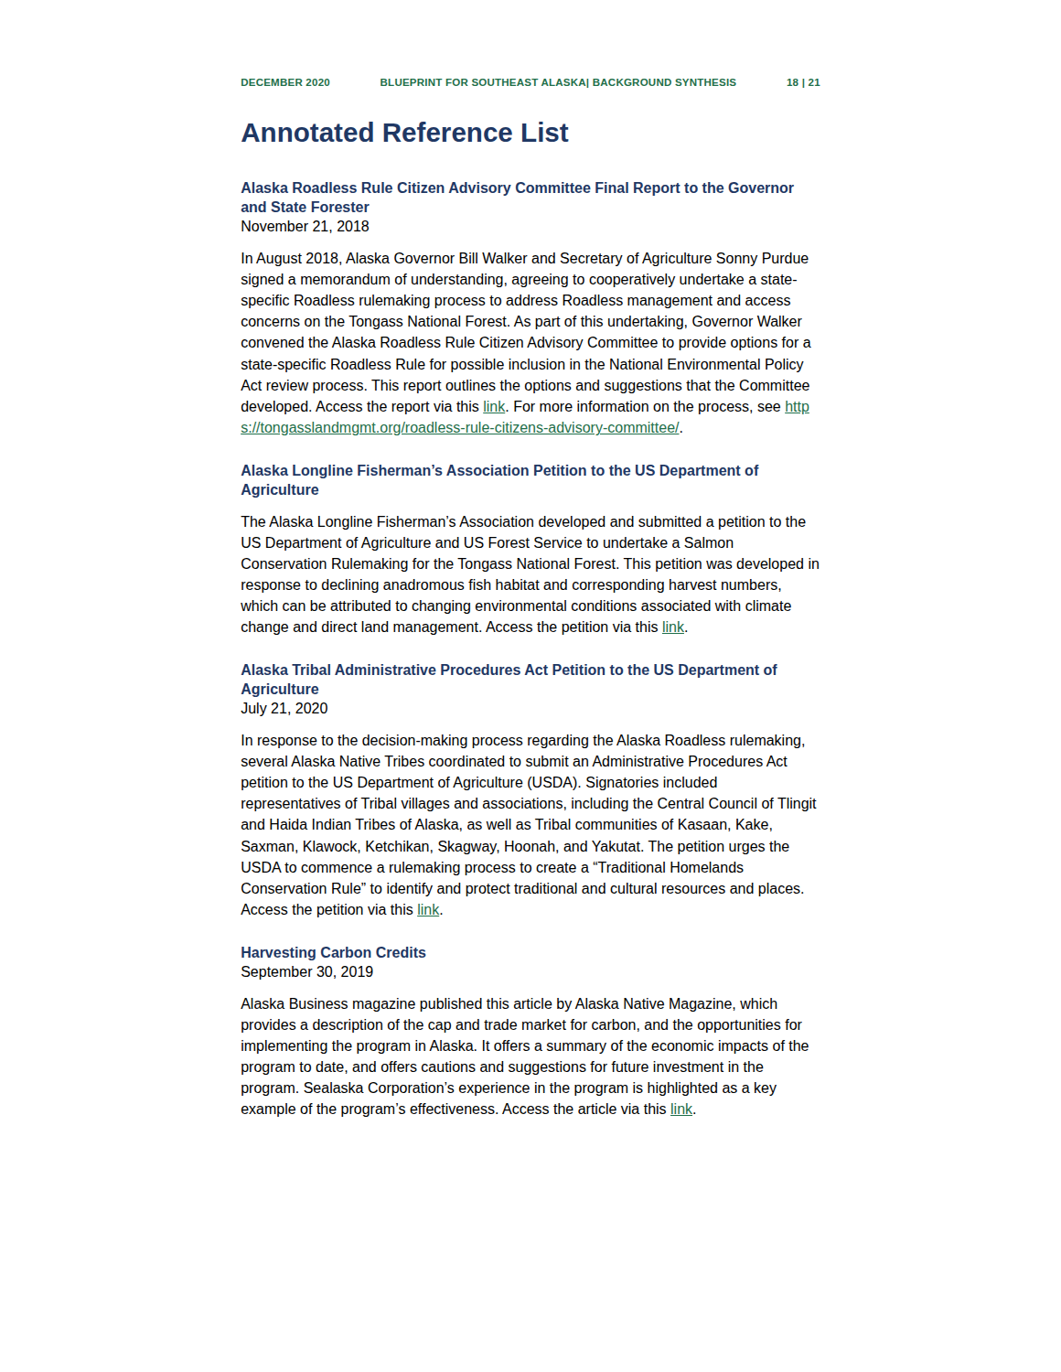December 2020 Blueprint for Southeast Alaska| Background Synthesis 18 | 21
Annotated Reference List
Alaska Roadless Rule Citizen Advisory Committee Final Report to the Governor and State Forester
November 21, 2018
In August 2018, Alaska Governor Bill Walker and Secretary of Agriculture Sonny Purdue signed a memorandum of understanding, agreeing to cooperatively undertake a state-specific Roadless rulemaking process to address Roadless management and access concerns on the Tongass National Forest. As part of this undertaking, Governor Walker convened the Alaska Roadless Rule Citizen Advisory Committee to provide options for a state-specific Roadless Rule for possible inclusion in the National Environmental Policy Act review process. This report outlines the options and suggestions that the Committee developed. Access the report via this link. For more information on the process, see https://tongasslandmgmt.org/roadless-rule-citizens-advisory-committee/.
Alaska Longline Fisherman’s Association Petition to the US Department of Agriculture
The Alaska Longline Fisherman’s Association developed and submitted a petition to the US Department of Agriculture and US Forest Service to undertake a Salmon Conservation Rulemaking for the Tongass National Forest. This petition was developed in response to declining anadromous fish habitat and corresponding harvest numbers, which can be attributed to changing environmental conditions associated with climate change and direct land management. Access the petition via this link.
Alaska Tribal Administrative Procedures Act Petition to the US Department of Agriculture
July 21, 2020
In response to the decision-making process regarding the Alaska Roadless rulemaking, several Alaska Native Tribes coordinated to submit an Administrative Procedures Act petition to the US Department of Agriculture (USDA). Signatories included representatives of Tribal villages and associations, including the Central Council of Tlingit and Haida Indian Tribes of Alaska, as well as Tribal communities of Kasaan, Kake, Saxman, Klawock, Ketchikan, Skagway, Hoonah, and Yakutat. The petition urges the USDA to commence a rulemaking process to create a “Traditional Homelands Conservation Rule” to identify and protect traditional and cultural resources and places. Access the petition via this link.
Harvesting Carbon Credits
September 30, 2019
Alaska Business magazine published this article by Alaska Native Magazine, which provides a description of the cap and trade market for carbon, and the opportunities for implementing the program in Alaska. It offers a summary of the economic impacts of the program to date, and offers cautions and suggestions for future investment in the program. Sealaska Corporation’s experience in the program is highlighted as a key example of the program’s effectiveness. Access the article via this link.